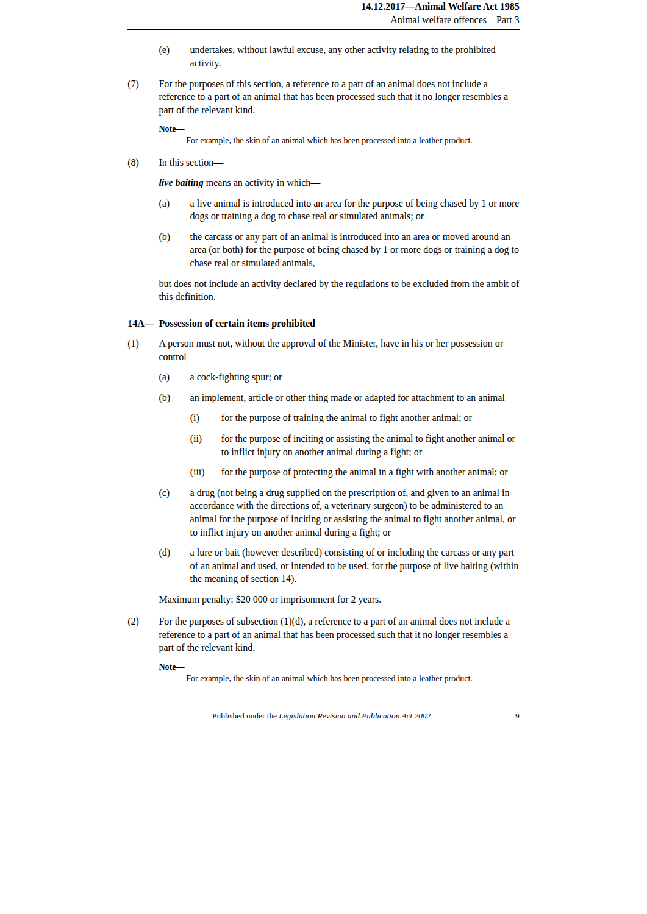14.12.2017—Animal Welfare Act 1985 Animal welfare offences—Part 3
(e)
undertakes, without lawful excuse, any other activity relating to the prohibited activity.
(7)
For the purposes of this section, a reference to a part of an animal does not include a reference to a part of an animal that has been processed such that it no longer resembles a part of the relevant kind.
Note—
For example, the skin of an animal which has been processed into a leather product.
(8)
In this section—
live baiting means an activity in which—
(a)
a live animal is introduced into an area for the purpose of being chased by 1 or more dogs or training a dog to chase real or simulated animals; or
(b)
the carcass or any part of an animal is introduced into an area or moved around an area (or both) for the purpose of being chased by 1 or more dogs or training a dog to chase real or simulated animals,
but does not include an activity declared by the regulations to be excluded from the ambit of this definition.
14A—Possession of certain items prohibited
(1)
A person must not, without the approval of the Minister, have in his or her possession or control—
(a)
a cock-fighting spur; or
(b)
an implement, article or other thing made or adapted for attachment to an animal—
(i)
for the purpose of training the animal to fight another animal; or
(ii)
for the purpose of inciting or assisting the animal to fight another animal or to inflict injury on another animal during a fight; or
(iii)
for the purpose of protecting the animal in a fight with another animal; or
(c)
a drug (not being a drug supplied on the prescription of, and given to an animal in accordance with the directions of, a veterinary surgeon) to be administered to an animal for the purpose of inciting or assisting the animal to fight another animal, or to inflict injury on another animal during a fight; or
(d)
a lure or bait (however described) consisting of or including the carcass or any part of an animal and used, or intended to be used, for the purpose of live baiting (within the meaning of section 14).
Maximum penalty: $20 000 or imprisonment for 2 years.
(2)
For the purposes of subsection (1)(d), a reference to a part of an animal does not include a reference to a part of an animal that has been processed such that it no longer resembles a part of the relevant kind.
Note—
For example, the skin of an animal which has been processed into a leather product.
Published under the Legislation Revision and Publication Act 2002
9